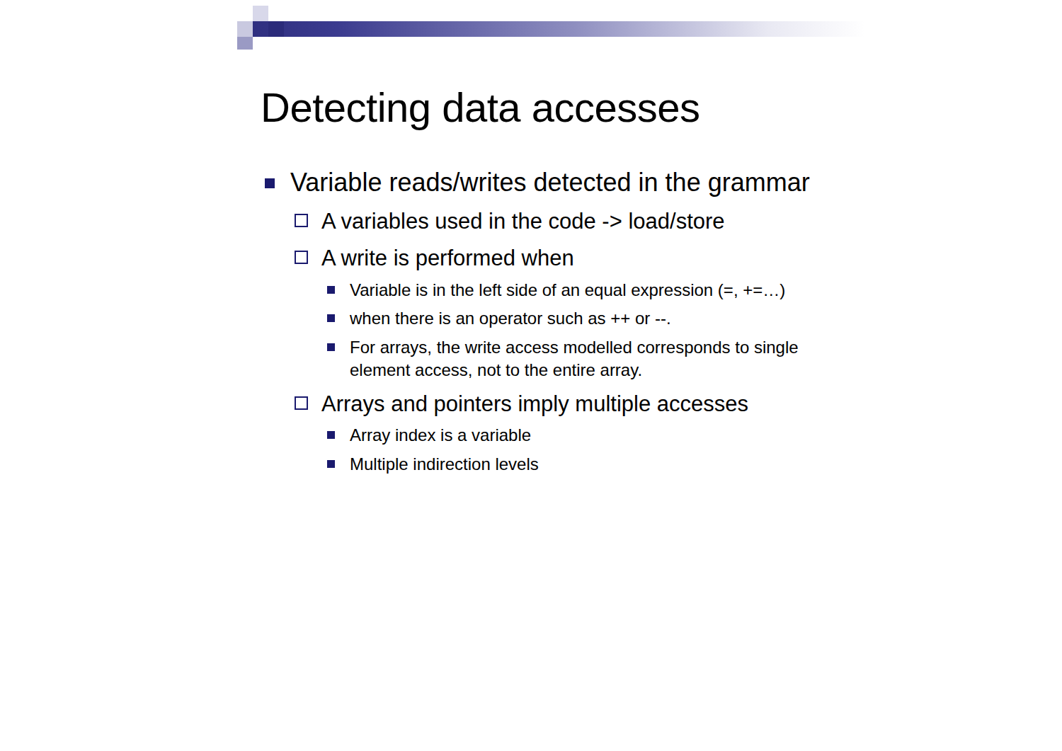Detecting data accesses
Variable reads/writes detected in the grammar
A variables used in the code -> load/store
A write is performed when
Variable is in the left side of an equal expression (=, +=…)
when there is an operator such as ++ or --.
For arrays, the write access modelled corresponds to single element access, not to the entire array.
Arrays and pointers imply multiple accesses
Array index is a variable
Multiple indirection levels